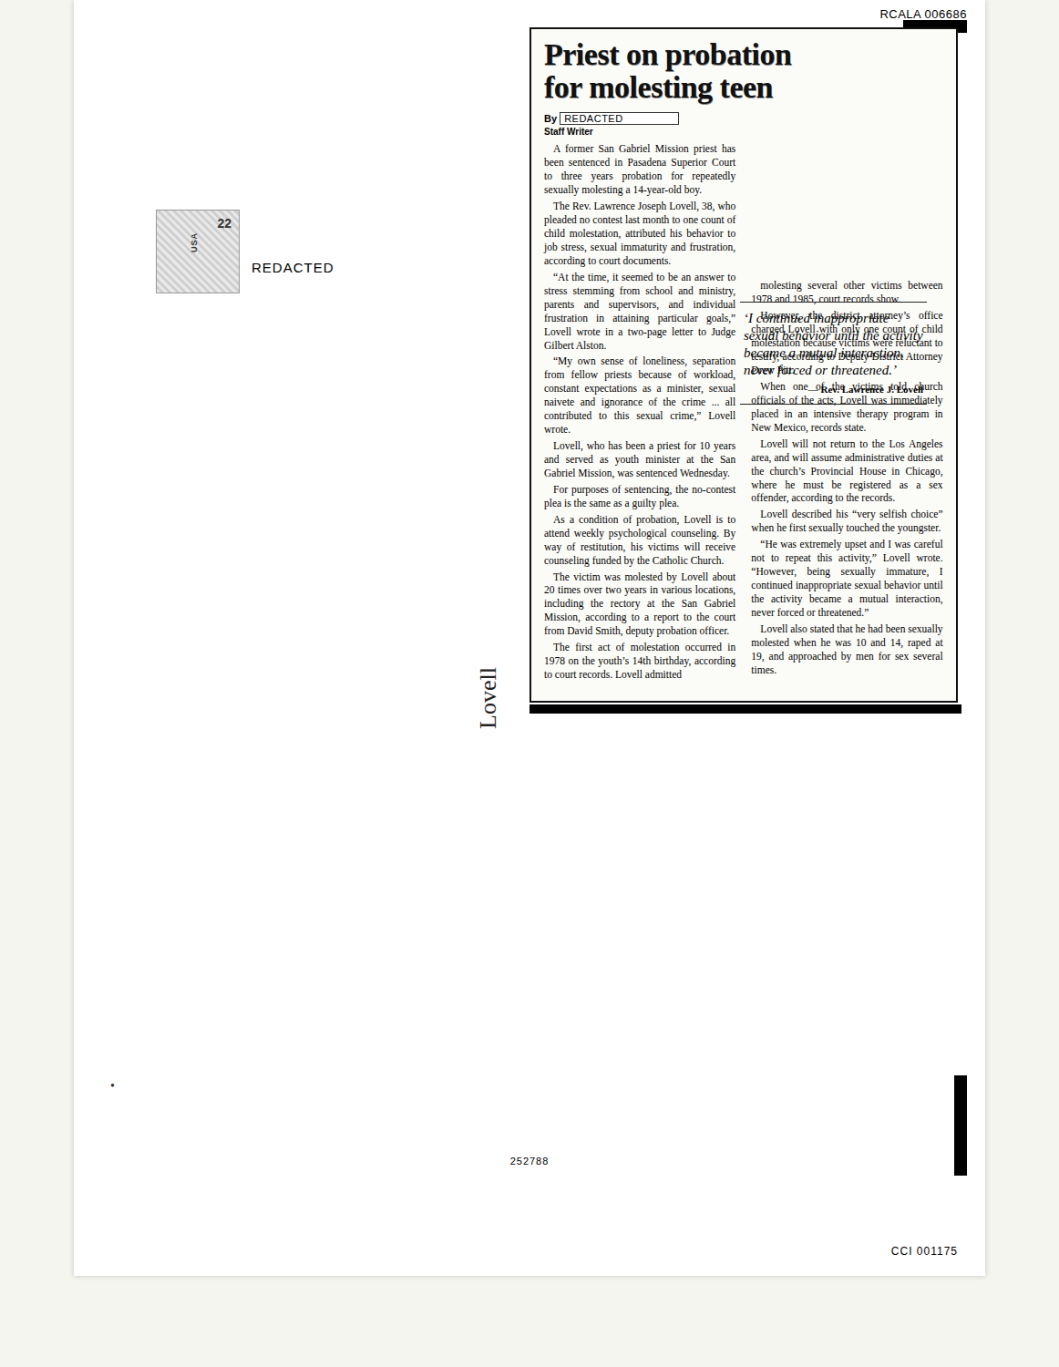RCALA 006686
USA 22
REDACTED
Lovell
Priest on probation
for molesting teen
By REDACTED
Staff Writer
‘I continued inappropriate sexual behavior until the activity became a mutual interaction, never forced or threatened.’ — Rev. Lawrence J. Lovell
A former San Gabriel Mission priest has been sentenced in Pasadena Superior Court to three years probation for repeatedly sexually molesting a 14-year-old boy.
The Rev. Lawrence Joseph Lovell, 38, who pleaded no contest last month to one count of child molestation, attributed his behavior to job stress, sexual immaturity and frustration, according to court documents.
“At the time, it seemed to be an answer to stress stemming from school and ministry, parents and supervisors, and individual frustration in attaining particular goals,” Lovell wrote in a two-page letter to Judge Gilbert Alston.
“My own sense of loneliness, separation from fellow priests because of workload, constant expectations as a minister, sexual naivete and ignorance of the crime ... all contributed to this sexual crime,” Lovell wrote.
Lovell, who has been a priest for 10 years and served as youth minister at the San Gabriel Mission, was sentenced Wednesday.
For purposes of sentencing, the no-contest plea is the same as a guilty plea.
As a condition of probation, Lovell is to attend weekly psychological counseling. By way of restitution, his victims will receive counseling funded by the Catholic Church.
The victim was molested by Lovell about 20 times over two years in various locations, including the rectory at the San Gabriel Mission, according to a report to the court from David Smith, deputy probation officer.
The first act of molestation occurred in 1978 on the youth’s 14th birthday, according to court records. Lovell admitted
molesting several other victims between 1978 and 1985, court records show.
However, the district attorney’s office charged Lovell with only one count of child molestation because victims were reluctant to testify, according to Deputy District Attorney Drew Pitt.
When one of the victims told church officials of the acts, Lovell was immediately placed in an intensive therapy program in New Mexico, records state.
Lovell will not return to the Los Angeles area, and will assume administrative duties at the church’s Provincial House in Chicago, where he must be registered as a sex offender, according to the records.
Lovell described his “very selfish choice” when he first sexually touched the youngster.
“He was extremely upset and I was careful not to repeat this activity,” Lovell wrote. “However, being sexually immature, I continued inappropriate sexual behavior until the activity became a mutual interaction, never forced or threatened.”
Lovell also stated that he had been sexually molested when he was 10 and 14, raped at 19, and approached by men for sex several times.
•
252788
CCI 001175